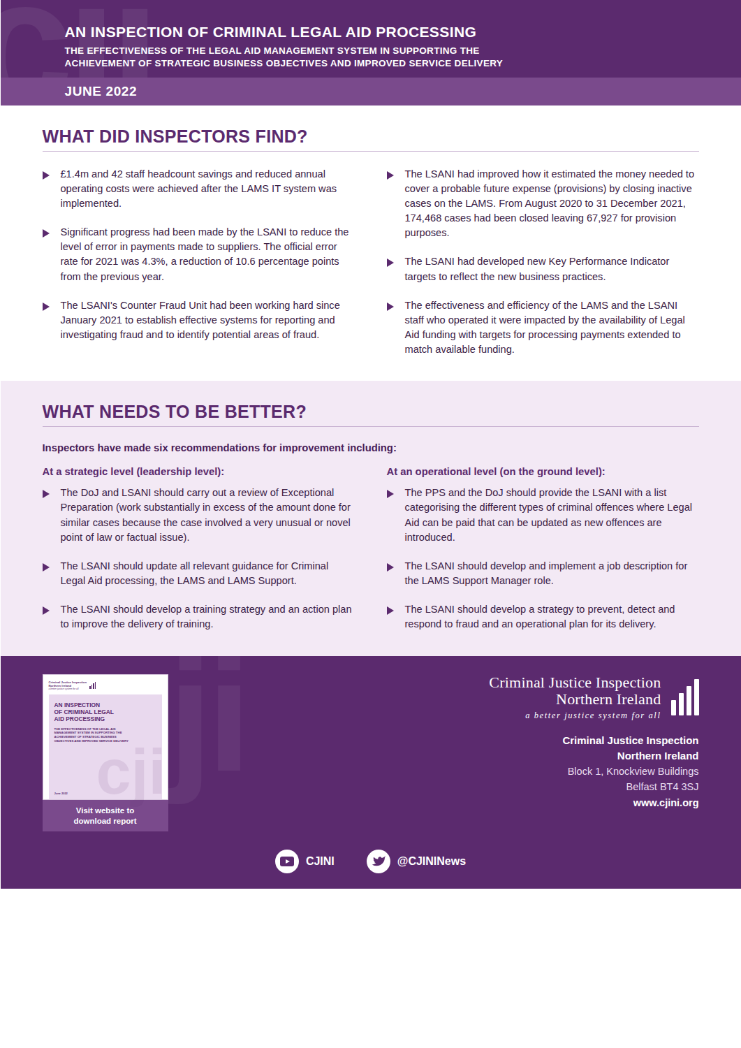cji
An Inspection of Criminal Legal Aid Processing
The effectiveness of the Legal Aid Management System in supporting the
achievement of strategic business objectives and improved service delivery
June 2022
What did inspectors find?
£1.4m and 42 staff headcount savings and reduced annual operating costs were achieved after the LAMS IT system was implemented.
Significant progress had been made by the LSANI to reduce the level of error in payments made to suppliers. The official error rate for 2021 was 4.3%, a reduction of 10.6 percentage points from the previous year.
The LSANI's Counter Fraud Unit had been working hard since January 2021 to establish effective systems for reporting and investigating fraud and to identify potential areas of fraud.
The LSANI had improved how it estimated the money needed to cover a probable future expense (provisions) by closing inactive cases on the LAMS. From August 2020 to 31 December 2021, 174,468 cases had been closed leaving 67,927 for provision purposes.
The LSANI had developed new Key Performance Indicator targets to reflect the new business practices.
The effectiveness and efficiency of the LAMS and the LSANI staff who operated it were impacted by the availability of Legal Aid funding with targets for processing payments extended to match available funding.
What needs to be better?
Inspectors have made six recommendations for improvement including:
At a strategic level (leadership level):
The DoJ and LSANI should carry out a review of Exceptional Preparation (work substantially in excess of the amount done for similar cases because the case involved a very unusual or novel point of law or factual issue).
The LSANI should update all relevant guidance for Criminal Legal Aid processing, the LAMS and LAMS Support.
The LSANI should develop a training strategy and an action plan to improve the delivery of training.
At an operational level (on the ground level):
The PPS and the DoJ should provide the LSANI with a list categorising the different types of criminal offences where Legal Aid can be paid that can be updated as new offences are introduced.
The LSANI should develop and implement a job description for the LAMS Support Manager role.
The LSANI should develop a strategy to prevent, detect and respond to fraud and an operational plan for its delivery.
cji
Criminal Justice Inspection
Northern Ireland a better justice system for all
cji
An Inspection
of Criminal Legal
Aid Processing
The effectiveness of the Legal Aid Management System in supporting the achievement of strategic business objectives and improved service delivery
June 2022
Visit website to
download report
Criminal Justice Inspection
Northern Ireland
a better justice system for all
Criminal Justice Inspection Northern Ireland Block 1, Knockview Buildings
Belfast BT4 3SJ www.cjini.org
CJINI
@CJININews